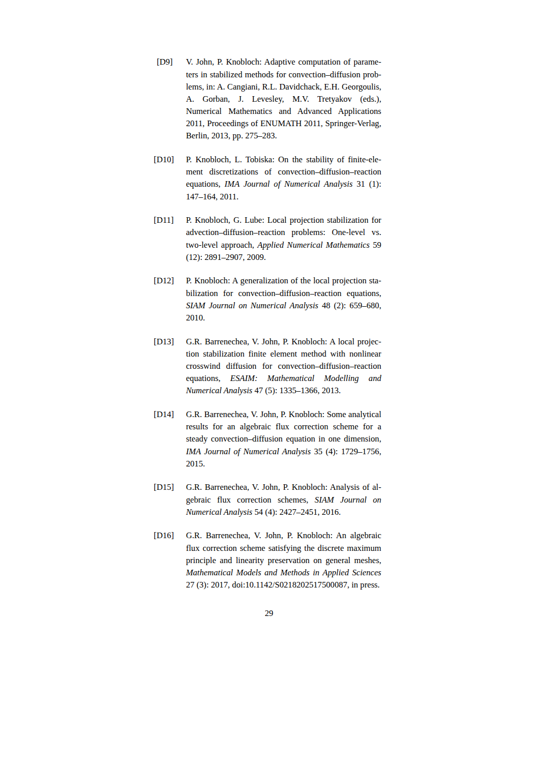[D9] V. John, P. Knobloch: Adaptive computation of parameters in stabilized methods for convection–diffusion problems, in: A. Cangiani, R.L. Davidchack, E.H. Georgoulis, A. Gorban, J. Levesley, M.V. Tretyakov (eds.), Numerical Mathematics and Advanced Applications 2011, Proceedings of ENUMATH 2011, Springer-Verlag, Berlin, 2013, pp. 275–283.
[D10] P. Knobloch, L. Tobiska: On the stability of finite-element discretizations of convection–diffusion–reaction equations, IMA Journal of Numerical Analysis 31 (1): 147–164, 2011.
[D11] P. Knobloch, G. Lube: Local projection stabilization for advection–diffusion–reaction problems: One-level vs. two-level approach, Applied Numerical Mathematics 59 (12): 2891–2907, 2009.
[D12] P. Knobloch: A generalization of the local projection stabilization for convection–diffusion–reaction equations, SIAM Journal on Numerical Analysis 48 (2): 659–680, 2010.
[D13] G.R. Barrenechea, V. John, P. Knobloch: A local projection stabilization finite element method with nonlinear crosswind diffusion for convection–diffusion–reaction equations, ESAIM: Mathematical Modelling and Numerical Analysis 47 (5): 1335–1366, 2013.
[D14] G.R. Barrenechea, V. John, P. Knobloch: Some analytical results for an algebraic flux correction scheme for a steady convection–diffusion equation in one dimension, IMA Journal of Numerical Analysis 35 (4): 1729–1756, 2015.
[D15] G.R. Barrenechea, V. John, P. Knobloch: Analysis of algebraic flux correction schemes, SIAM Journal on Numerical Analysis 54 (4): 2427–2451, 2016.
[D16] G.R. Barrenechea, V. John, P. Knobloch: An algebraic flux correction scheme satisfying the discrete maximum principle and linearity preservation on general meshes, Mathematical Models and Methods in Applied Sciences 27 (3): 2017, doi:10.1142/S0218202517500087, in press.
29